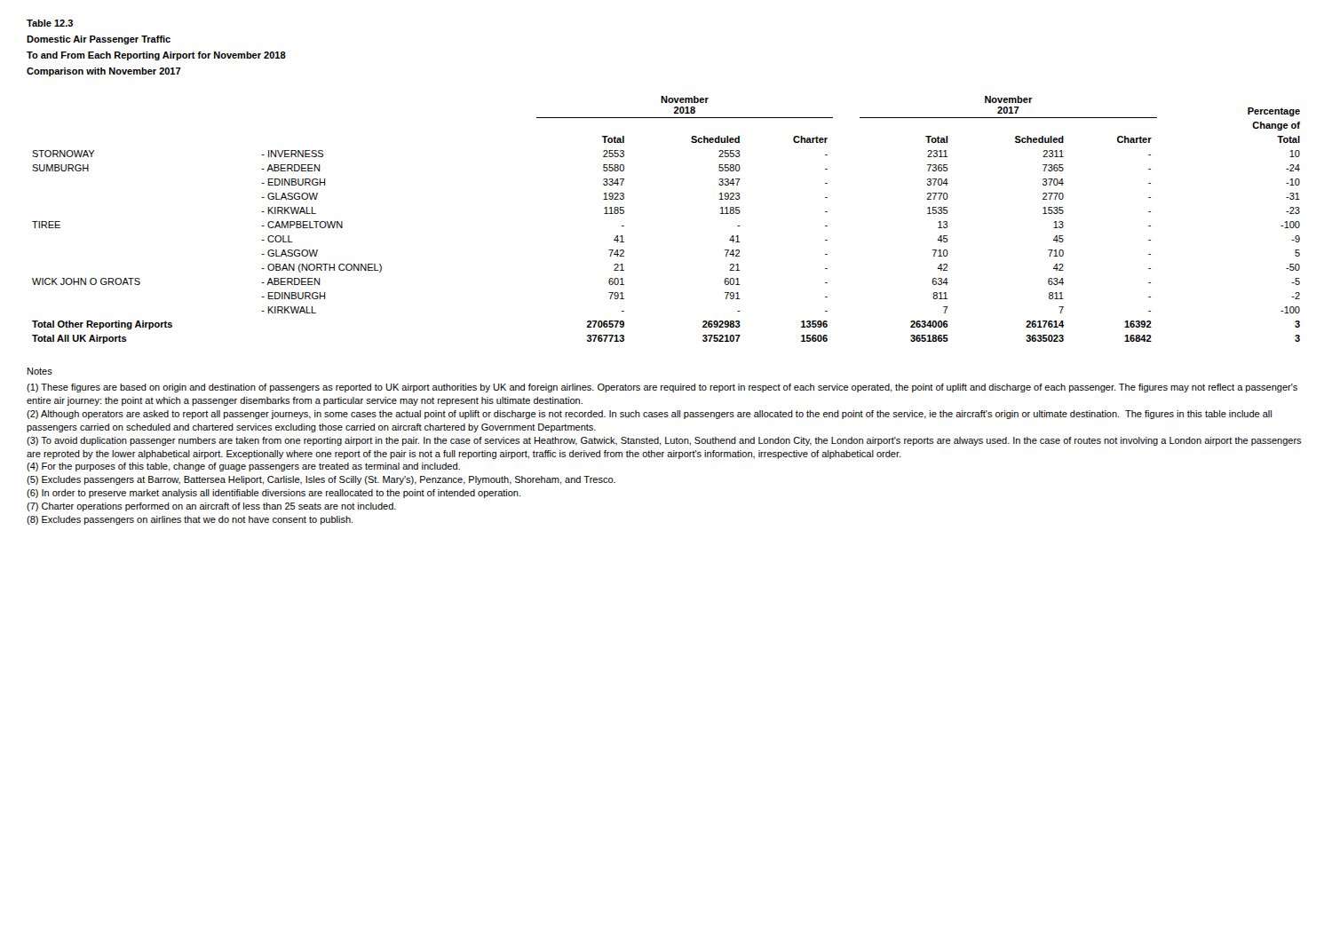Table 12.3
Domestic Air Passenger Traffic
To and From Each Reporting Airport for November 2018
Comparison with November 2017
| | | | November 2018 | | November 2017 | | Percentage |
| --- | --- | --- | --- | --- | --- | --- | --- |
| | | | | | | | Change of |
| | | | Total | Scheduled | Charter | | Total | Scheduled | Charter | | Total |
| STORNOWAY | - INVERNESS | | 2553 | 2553 | - | | 2311 | 2311 | - | | 10 |
| SUMBURGH | - ABERDEEN | | 5580 | 5580 | - | | 7365 | 7365 | - | | -24 |
| | - EDINBURGH | | 3347 | 3347 | - | | 3704 | 3704 | - | | -10 |
| | - GLASGOW | | 1923 | 1923 | - | | 2770 | 2770 | - | | -31 |
| | - KIRKWALL | | 1185 | 1185 | - | | 1535 | 1535 | - | | -23 |
| TIREE | - CAMPBELTOWN | | - | - | - | | 13 | 13 | - | | -100 |
| | - COLL | | 41 | 41 | - | | 45 | 45 | - | | -9 |
| | - GLASGOW | | 742 | 742 | - | | 710 | 710 | - | | 5 |
| | - OBAN (NORTH CONNEL) | | 21 | 21 | - | | 42 | 42 | - | | -50 |
| WICK JOHN O GROATS | - ABERDEEN | | 601 | 601 | - | | 634 | 634 | - | | -5 |
| | - EDINBURGH | | 791 | 791 | - | | 811 | 811 | - | | -2 |
| | - KIRKWALL | | - | - | - | | 7 | 7 | - | | -100 |
| Total Other Reporting Airports | | 2706579 | 2692983 | 13596 | | 2634006 | 2617614 | 16392 | | 3 |
| Total All UK Airports | | 3767713 | 3752107 | 15606 | | 3651865 | 3635023 | 16842 | | 3 |
Notes
(1) These figures are based on origin and destination of passengers as reported to UK airport authorities by UK and foreign airlines. Operators are required to report in respect of each service operated, the point of uplift and discharge of each passenger. The figures may not reflect a passenger's entire air journey: the point at which a passenger disembarks from a particular service may not represent his ultimate destination.
(2) Although operators are asked to report all passenger journeys, in some cases the actual point of uplift or discharge is not recorded. In such cases all passengers are allocated to the end point of the service, ie the aircraft's origin or ultimate destination. The figures in this table include all passengers carried on scheduled and chartered services excluding those carried on aircraft chartered by Government Departments.
(3) To avoid duplication passenger numbers are taken from one reporting airport in the pair. In the case of services at Heathrow, Gatwick, Stansted, Luton, Southend and London City, the London airport's reports are always used. In the case of routes not involving a London airport the passengers are reproted by the lower alphabetical airport. Exceptionally where one report of the pair is not a full reporting airport, traffic is derived from the other airport's information, irrespective of alphabetical order.
(4) For the purposes of this table, change of guage passengers are treated as terminal and included.
(5) Excludes passengers at Barrow, Battersea Heliport, Carlisle, Isles of Scilly (St. Mary's), Penzance, Plymouth, Shoreham, and Tresco.
(6) In order to preserve market analysis all identifiable diversions are reallocated to the point of intended operation.
(7) Charter operations performed on an aircraft of less than 25 seats are not included.
(8) Excludes passengers on airlines that we do not have consent to publish.